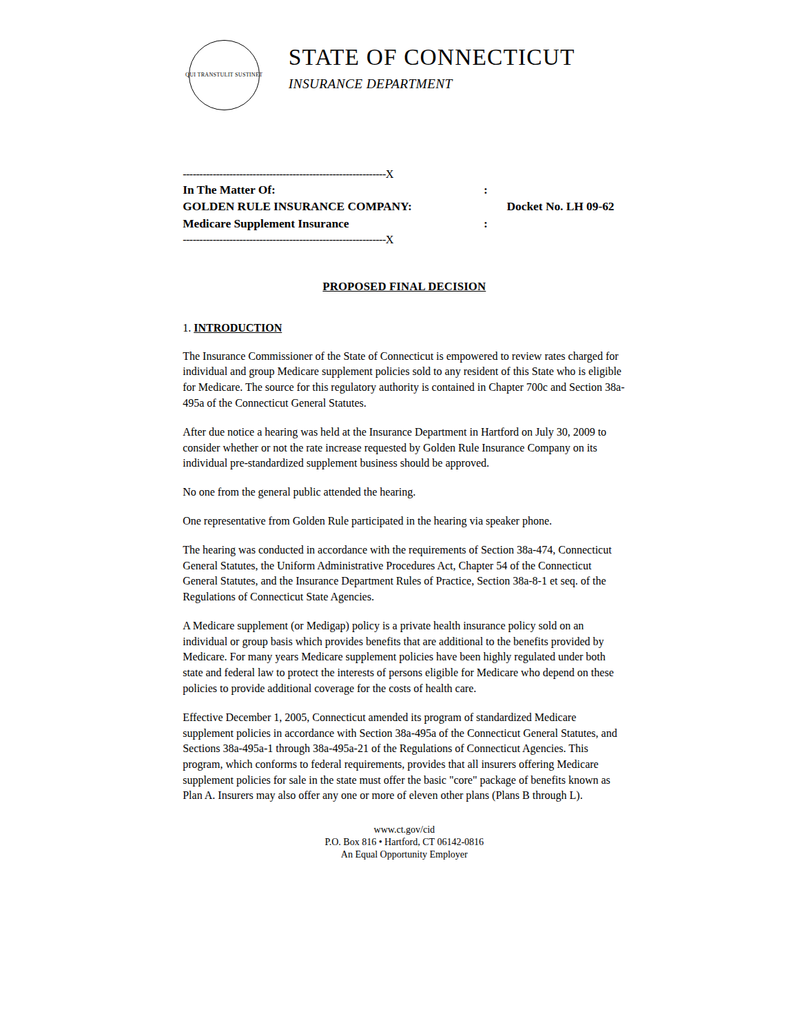QUI TRANSTULIT SUSTINET
STATE OF CONNECTICUT
INSURANCE DEPARTMENT
-------------------------------------------------------------X
| In The Matter Of: | : | |
| GOLDEN RULE INSURANCE COMPANY: | | Docket No. LH 09-62 |
| Medicare Supplement Insurance | : | |
-------------------------------------------------------------X
PROPOSED FINAL DECISION
1. INTRODUCTION
The Insurance Commissioner of the State of Connecticut is empowered to review rates charged for individual and group Medicare supplement policies sold to any resident of this State who is eligible for Medicare. The source for this regulatory authority is contained in Chapter 700c and Section 38a-495a of the Connecticut General Statutes.
After due notice a hearing was held at the Insurance Department in Hartford on July 30, 2009 to consider whether or not the rate increase requested by Golden Rule Insurance Company on its individual pre-standardized supplement business should be approved.
No one from the general public attended the hearing.
One representative from Golden Rule participated in the hearing via speaker phone.
The hearing was conducted in accordance with the requirements of Section 38a-474, Connecticut General Statutes, the Uniform Administrative Procedures Act, Chapter 54 of the Connecticut General Statutes, and the Insurance Department Rules of Practice, Section 38a-8-1 et seq. of the Regulations of Connecticut State Agencies.
A Medicare supplement (or Medigap) policy is a private health insurance policy sold on an individual or group basis which provides benefits that are additional to the benefits provided by Medicare. For many years Medicare supplement policies have been highly regulated under both state and federal law to protect the interests of persons eligible for Medicare who depend on these policies to provide additional coverage for the costs of health care.
Effective December 1, 2005, Connecticut amended its program of standardized Medicare supplement policies in accordance with Section 38a-495a of the Connecticut General Statutes, and Sections 38a-495a-1 through 38a-495a-21 of the Regulations of Connecticut Agencies. This program, which conforms to federal requirements, provides that all insurers offering Medicare supplement policies for sale in the state must offer the basic "core" package of benefits known as Plan A. Insurers may also offer any one or more of eleven other plans (Plans B through L).
www.ct.gov/cid
P.O. Box 816 • Hartford, CT 06142-0816
An Equal Opportunity Employer